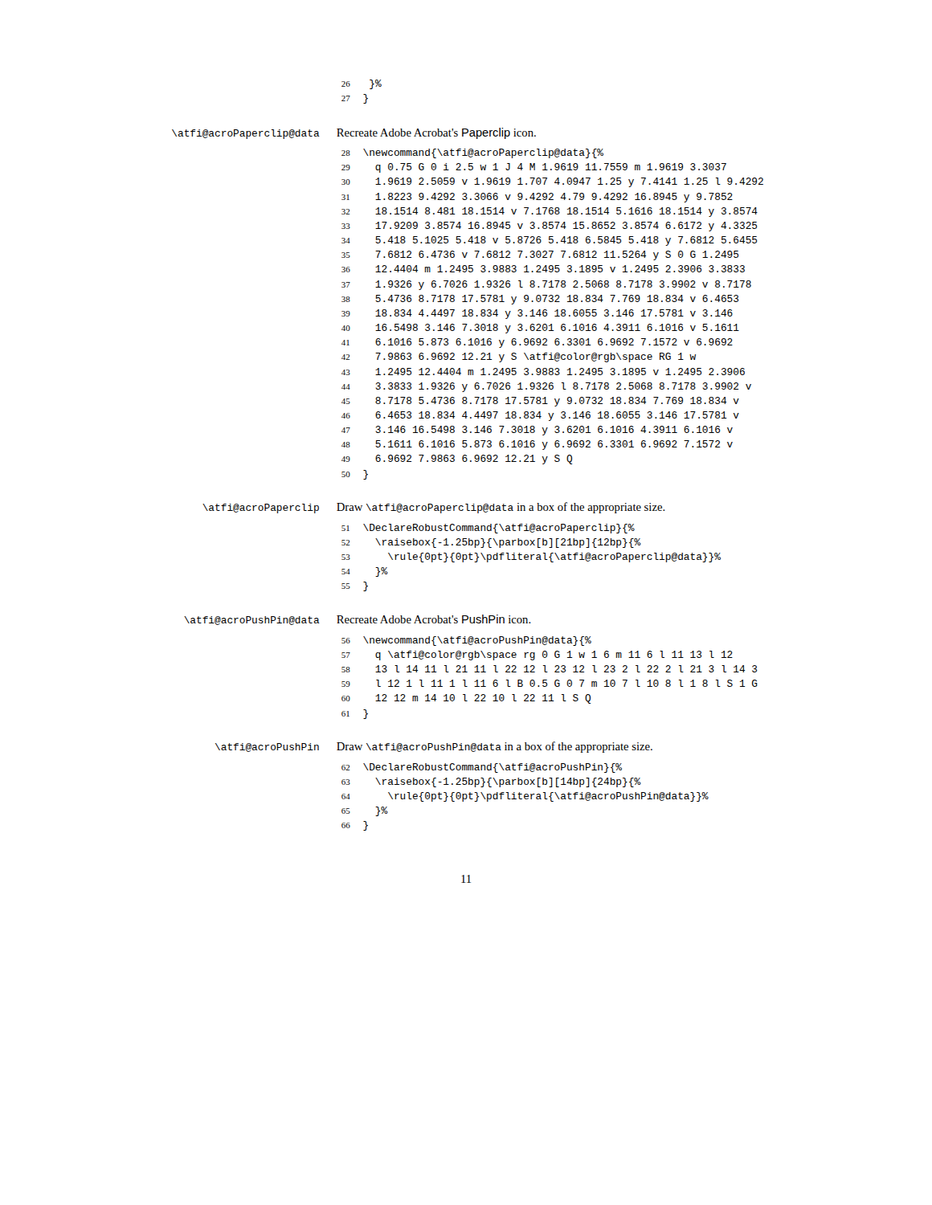26 }% 27 }
\atfi@acroPaperclip@data
Recreate Adobe Acrobat's Paperclip icon.
28 \newcommand{\atfi@acroPaperclip@data}{% 29 q 0.75 G 0 i 2.5 w 1 J 4 M 1.9619 11.7559 m 1.9619 3.3037 30 1.9619 2.5059 v 1.9619 1.707 4.0947 1.25 y 7.4141 1.25 l 9.4292 31 1.8223 9.4292 3.3066 v 9.4292 4.79 9.4292 16.8945 y 9.7852 32 18.1514 8.481 18.1514 v 7.1768 18.1514 5.1616 18.1514 y 3.8574 33 17.9209 3.8574 16.8945 v 3.8574 15.8652 3.8574 6.6172 y 4.3325 34 5.418 5.1025 5.418 v 5.8726 5.418 6.5845 5.418 y 7.6812 5.6455 35 7.6812 6.4736 v 7.6812 7.3027 7.6812 11.5264 y S 0 G 1.2495 36 12.4404 m 1.2495 3.9883 1.2495 3.1895 v 1.2495 2.3906 3.3833 37 1.9326 y 6.7026 1.9326 l 8.7178 2.5068 8.7178 3.9902 v 8.7178 38 5.4736 8.7178 17.5781 y 9.0732 18.834 7.769 18.834 v 6.4653 39 18.834 4.4497 18.834 y 3.146 18.6055 3.146 17.5781 v 3.146 40 16.5498 3.146 7.3018 y 3.6201 6.1016 4.3911 6.1016 v 5.1611 41 6.1016 5.873 6.1016 y 6.9692 6.3301 6.9692 7.1572 v 6.9692 42 7.9863 6.9692 12.21 y S \atfi@color@rgb\space RG 1 w 43 1.2495 12.4404 m 1.2495 3.9883 1.2495 3.1895 v 1.2495 2.3906 44 3.3833 1.9326 y 6.7026 1.9326 l 8.7178 2.5068 8.7178 3.9902 v 45 8.7178 5.4736 8.7178 17.5781 y 9.0732 18.834 7.769 18.834 v 46 6.4653 18.834 4.4497 18.834 y 3.146 18.6055 3.146 17.5781 v 47 3.146 16.5498 3.146 7.3018 y 3.6201 6.1016 4.3911 6.1016 v 48 5.1611 6.1016 5.873 6.1016 y 6.9692 6.3301 6.9692 7.1572 v 49 6.9692 7.9863 6.9692 12.21 y S Q 50 }
\atfi@acroPaperclip
Draw \atfi@acroPaperclip@data in a box of the appropriate size.
51 \DeclareRobustCommand{\atfi@acroPaperclip}{% 52 \raisebox{-1.25bp}{\parbox[b][21bp]{12bp}{% 53 \rule{0pt}{0pt}\pdfliteral{\atfi@acroPaperclip@data}}% 54 }% 55 }
\atfi@acroPushPin@data
Recreate Adobe Acrobat's PushPin icon.
56 \newcommand{\atfi@acroPushPin@data}{% 57 q \atfi@color@rgb\space rg 0 G 1 w 1 6 m 11 6 l 11 13 l 12 58 13 l 14 11 l 21 11 l 22 12 l 23 12 l 23 2 l 22 2 l 21 3 l 14 3 59 l 12 1 l 11 1 l 11 6 l B 0.5 G 0 7 m 10 7 l 10 8 l 1 8 l S 1 G 60 12 12 m 14 10 l 22 10 l 22 11 l S Q 61 }
\atfi@acroPushPin
Draw \atfi@acroPushPin@data in a box of the appropriate size.
62 \DeclareRobustCommand{\atfi@acroPushPin}{% 63 \raisebox{-1.25bp}{\parbox[b][14bp]{24bp}{% 64 \rule{0pt}{0pt}\pdfliteral{\atfi@acroPushPin@data}}% 65 }% 66 }
11